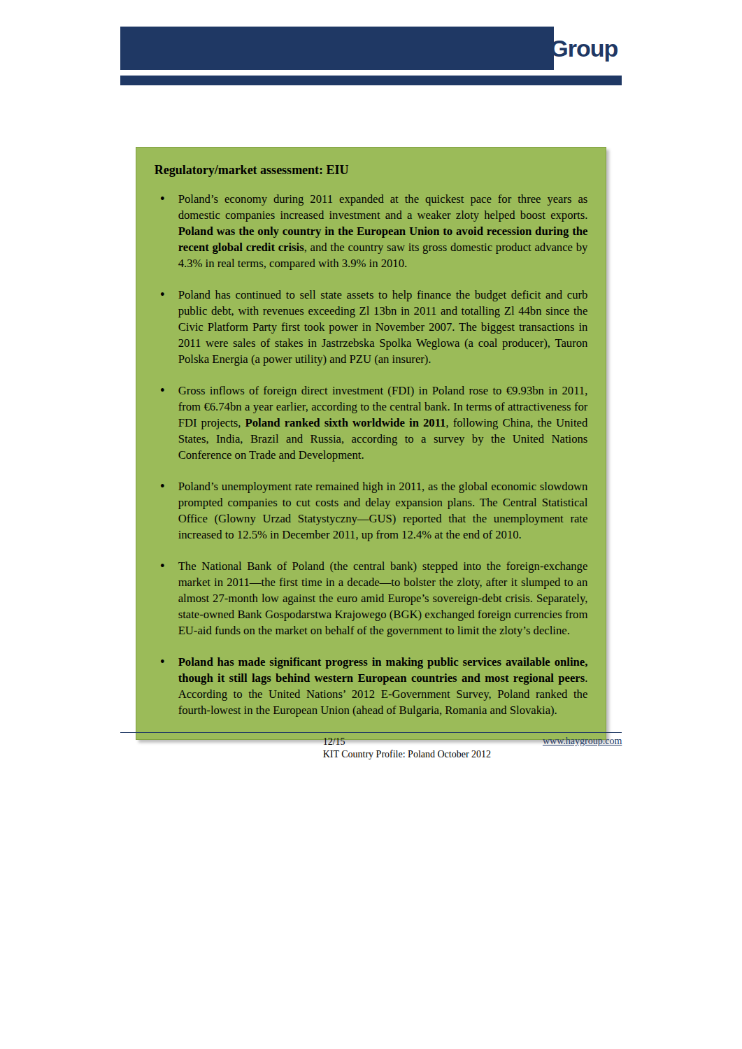HayGroup
Regulatory/market assessment: EIU
Poland’s economy during 2011 expanded at the quickest pace for three years as domestic companies increased investment and a weaker zloty helped boost exports. Poland was the only country in the European Union to avoid recession during the recent global credit crisis, and the country saw its gross domestic product advance by 4.3% in real terms, compared with 3.9% in 2010.
Poland has continued to sell state assets to help finance the budget deficit and curb public debt, with revenues exceeding Zl 13bn in 2011 and totalling Zl 44bn since the Civic Platform Party first took power in November 2007. The biggest transactions in 2011 were sales of stakes in Jastrzebska Spolka Weglowa (a coal producer), Tauron Polska Energia (a power utility) and PZU (an insurer).
Gross inflows of foreign direct investment (FDI) in Poland rose to €9.93bn in 2011, from €6.74bn a year earlier, according to the central bank. In terms of attractiveness for FDI projects, Poland ranked sixth worldwide in 2011, following China, the United States, India, Brazil and Russia, according to a survey by the United Nations Conference on Trade and Development.
Poland’s unemployment rate remained high in 2011, as the global economic slowdown prompted companies to cut costs and delay expansion plans. The Central Statistical Office (Glowny Urzad Statystyczny—GUS) reported that the unemployment rate increased to 12.5% in December 2011, up from 12.4% at the end of 2010.
The National Bank of Poland (the central bank) stepped into the foreign-exchange market in 2011—the first time in a decade—to bolster the zloty, after it slumped to an almost 27-month low against the euro amid Europe’s sovereign-debt crisis. Separately, state-owned Bank Gospodarstwa Krajowego (BGK) exchanged foreign currencies from EU-aid funds on the market on behalf of the government to limit the zloty’s decline.
Poland has made significant progress in making public services available online, though it still lags behind western European countries and most regional peers. According to the United Nations’ 2012 E-Government Survey, Poland ranked the fourth-lowest in the European Union (ahead of Bulgaria, Romania and Slovakia).
12/15
KIT Country Profile: Poland October 2012
www.haygroup.com